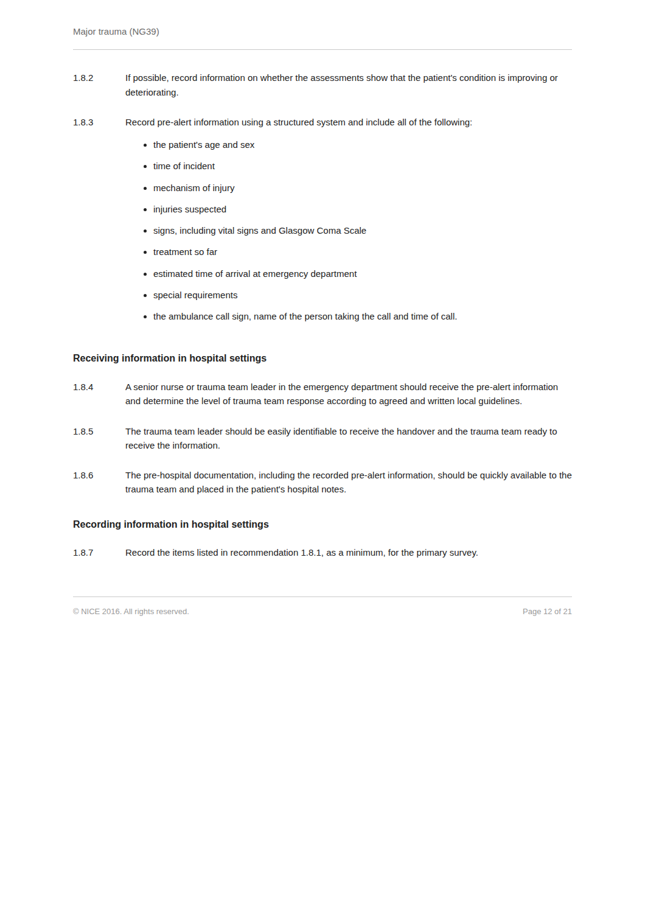Major trauma (NG39)
1.8.2
If possible, record information on whether the assessments show that the patient's condition is improving or deteriorating.
1.8.3
Record pre-alert information using a structured system and include all of the following:
the patient's age and sex
time of incident
mechanism of injury
injuries suspected
signs, including vital signs and Glasgow Coma Scale
treatment so far
estimated time of arrival at emergency department
special requirements
the ambulance call sign, name of the person taking the call and time of call.
Receiving information in hospital settings
1.8.4
A senior nurse or trauma team leader in the emergency department should receive the pre-alert information and determine the level of trauma team response according to agreed and written local guidelines.
1.8.5
The trauma team leader should be easily identifiable to receive the handover and the trauma team ready to receive the information.
1.8.6
The pre-hospital documentation, including the recorded pre-alert information, should be quickly available to the trauma team and placed in the patient's hospital notes.
Recording information in hospital settings
1.8.7
Record the items listed in recommendation 1.8.1, as a minimum, for the primary survey.
© NICE 2016. All rights reserved. Page 12 of 21